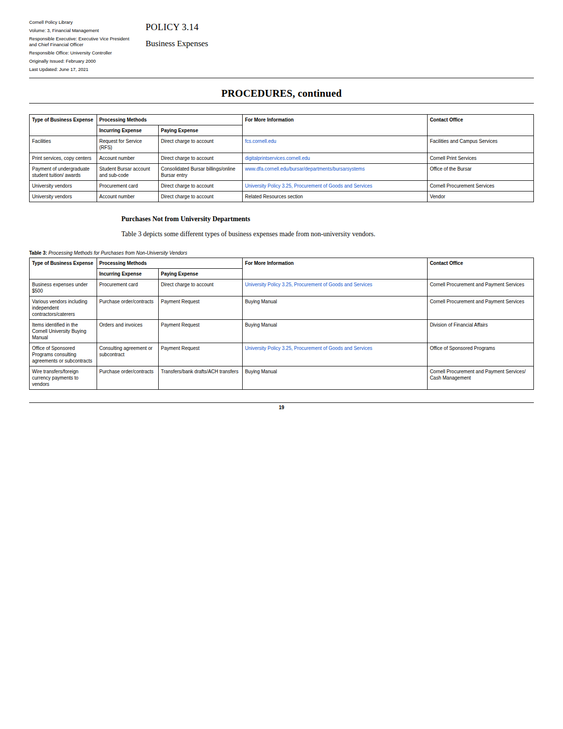Cornell Policy Library
Volume: 3, Financial Management
Responsible Executive: Executive Vice President and Chief Financial Officer
Responsible Office: University Controller
Originally Issued: February 2000
Last Updated: June 17, 2021
POLICY 3.14
Business Expenses
PROCEDURES, continued
| Type of Business Expense | Processing Methods | For More Information | Contact Office |
| --- | --- | --- | --- |
| Incurring Expense | Paying Expense |
| Facilities | Request for Service (RFS) | Direct charge to account | fcs.cornell.edu | Facilities and Campus Services |
| Print services, copy centers | Account number | Direct charge to account | digitalprintservices.cornell.edu | Cornell Print Services |
| Payment of undergraduate student tuition/ awards | Student Bursar account and sub-code | Consolidated Bursar billings/online Bursar entry | www.dfa.cornell.edu/bursar/departments/bursarsystems | Office of the Bursar |
| University vendors | Procurement card | Direct charge to account | University Policy 3.25, Procurement of Goods and Services | Cornell Procurement Services |
| University vendors | Account number | Direct charge to account | Related Resources section | Vendor |
Purchases Not from University Departments
Table 3 depicts some different types of business expenses made from non-university vendors.
Table 3: Processing Methods for Purchases from Non-University Vendors
| Type of Business Expense | Processing Methods | For More Information | Contact Office |
| --- | --- | --- | --- |
| Incurring Expense | Paying Expense |
| Business expenses under $500 | Procurement card | Direct charge to account | University Policy 3.25, Procurement of Goods and Services | Cornell Procurement and Payment Services |
| Various vendors including independent contractors/caterers | Purchase order/contracts | Payment Request | Buying Manual | Cornell Procurement and Payment Services |
| Items identified in the Cornell University Buying Manual | Orders and invoices | Payment Request | Buying Manual | Division of Financial Affairs |
| Office of Sponsored Programs consulting agreements or subcontracts | Consulting agreement or subcontract | Payment Request | University Policy 3.25, Procurement of Goods and Services | Office of Sponsored Programs |
| Wire transfers/foreign currency payments to vendors | Purchase order/contracts | Transfers/bank drafts/ACH transfers | Buying Manual | Cornell Procurement and Payment Services/ Cash Management |
19